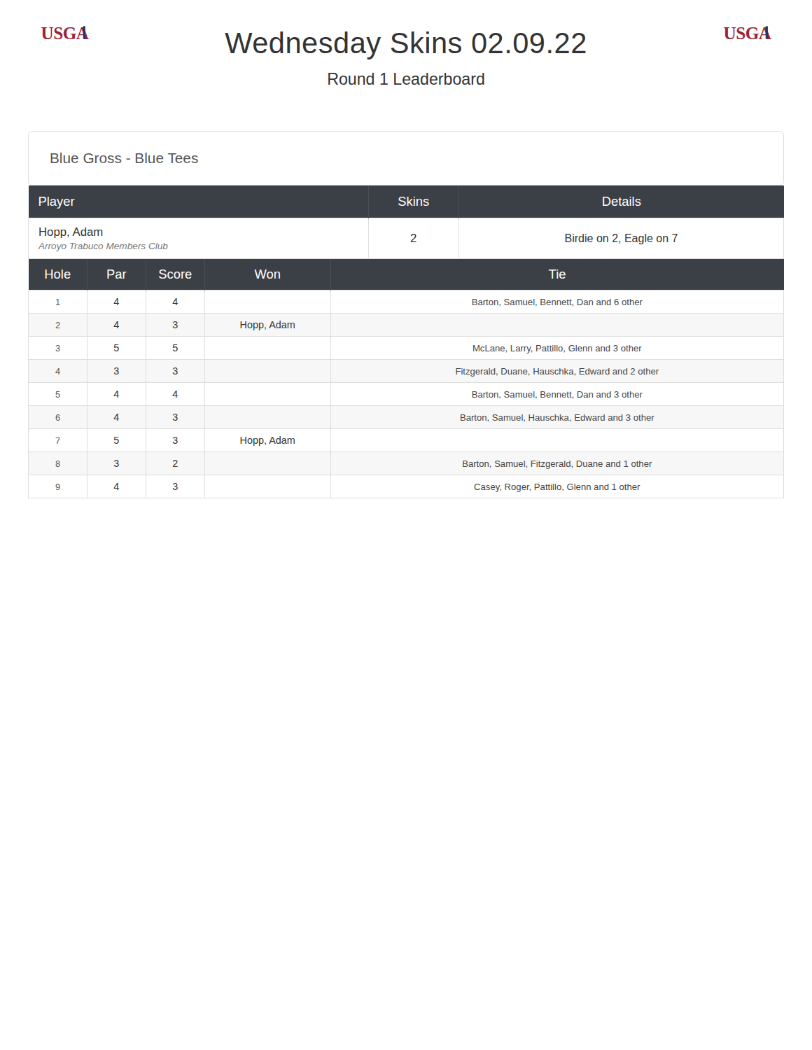USGA
USGA
Wednesday Skins 02.09.22
Round 1 Leaderboard
Blue Gross - Blue Tees
| Player | Skins | Details |
| --- | --- | --- |
| Hopp, Adam Arroyo Trabuco Members Club | 2 | Birdie on 2, Eagle on 7 |
| Hole | Par | Score | Won | Tie |
| --- | --- | --- | --- | --- |
| 1 | 4 | 4 | | Barton, Samuel, Bennett, Dan and 6 other |
| 2 | 4 | 3 | Hopp, Adam | |
| 3 | 5 | 5 | | McLane, Larry, Pattillo, Glenn and 3 other |
| 4 | 3 | 3 | | Fitzgerald, Duane, Hauschka, Edward and 2 other |
| 5 | 4 | 4 | | Barton, Samuel, Bennett, Dan and 3 other |
| 6 | 4 | 3 | | Barton, Samuel, Hauschka, Edward and 3 other |
| 7 | 5 | 3 | Hopp, Adam | |
| 8 | 3 | 2 | | Barton, Samuel, Fitzgerald, Duane and 1 other |
| 9 | 4 | 3 | | Casey, Roger, Pattillo, Glenn and 1 other |